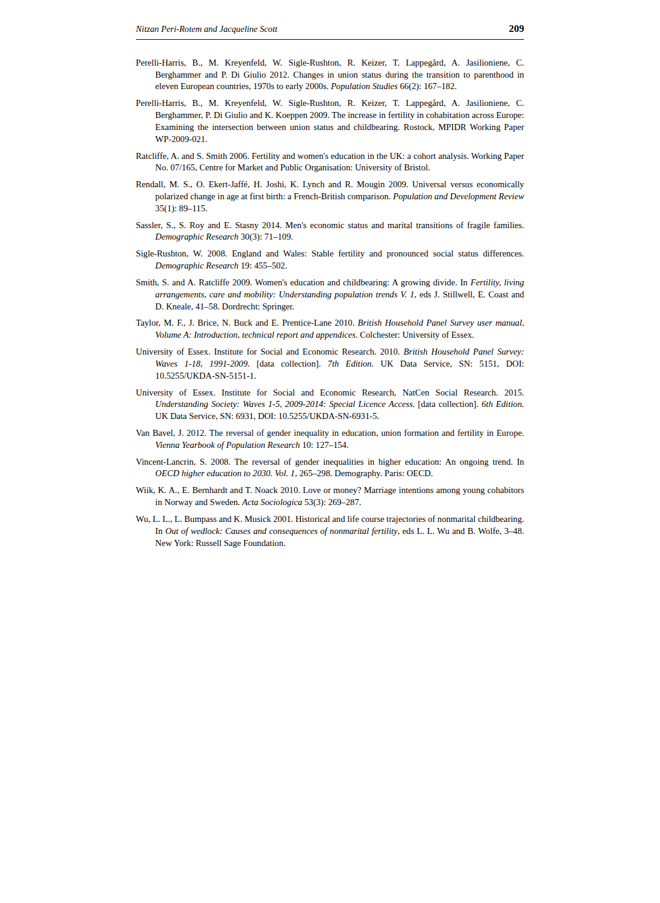Nitzan Peri-Rotem and Jacqueline Scott 209
Perelli-Harris, B., M. Kreyenfeld, W. Sigle-Rushton, R. Keizer, T. Lappegård, A. Jasilioniene, C. Berghammer and P. Di Giulio 2012. Changes in union status during the transition to parenthood in eleven European countries, 1970s to early 2000s. Population Studies 66(2): 167–182.
Perelli-Harris, B., M. Kreyenfeld, W. Sigle-Rushton, R. Keizer, T. Lappegård, A. Jasilioniene, C. Berghammer, P. Di Giulio and K. Koeppen 2009. The increase in fertility in cohabitation across Europe: Examining the intersection between union status and childbearing. Rostock, MPIDR Working Paper WP-2009-021.
Ratcliffe, A. and S. Smith 2006. Fertility and women's education in the UK: a cohort analysis. Working Paper No. 07/165, Centre for Market and Public Organisation: University of Bristol.
Rendall, M. S., O. Ekert-Jaffé, H. Joshi, K. Lynch and R. Mougin 2009. Universal versus economically polarized change in age at first birth: a French-British comparison. Population and Development Review 35(1): 89–115.
Sassler, S., S. Roy and E. Stasny 2014. Men's economic status and marital transitions of fragile families. Demographic Research 30(3): 71–109.
Sigle-Rushton, W. 2008. England and Wales: Stable fertility and pronounced social status differences. Demographic Research 19: 455–502.
Smith, S. and A. Ratcliffe 2009. Women's education and childbearing: A growing divide. In Fertility, living arrangements, care and mobility: Understanding population trends V. 1, eds J. Stillwell, E. Coast and D. Kneale, 41–58. Dordrecht: Springer.
Taylor, M. F., J. Brice, N. Buck and E. Prentice-Lane 2010. British Household Panel Survey user manual, Volume A: Introduction, technical report and appendices. Colchester: University of Essex.
University of Essex. Institute for Social and Economic Research. 2010. British Household Panel Survey: Waves 1-18, 1991-2009. [data collection]. 7th Edition. UK Data Service, SN: 5151, DOI: 10.5255/UKDA-SN-5151-1.
University of Essex. Institute for Social and Economic Research, NatCen Social Research. 2015. Understanding Society: Waves 1-5, 2009-2014: Special Licence Access. [data collection]. 6th Edition. UK Data Service, SN: 6931, DOI: 10.5255/UKDA-SN-6931-5.
Van Bavel, J. 2012. The reversal of gender inequality in education, union formation and fertility in Europe. Vienna Yearbook of Population Research 10: 127–154.
Vincent-Lancrin, S. 2008. The reversal of gender inequalities in higher education: An ongoing trend. In OECD higher education to 2030. Vol. 1, 265–298. Demography. Paris: OECD.
Wiik, K. A., E. Bernhardt and T. Noack 2010. Love or money? Marriage intentions among young cohabitors in Norway and Sweden. Acta Sociologica 53(3): 269–287.
Wu, L. L., L. Bumpass and K. Musick 2001. Historical and life course trajectories of nonmarital childbearing. In Out of wedlock: Causes and consequences of nonmarital fertility, eds L. L. Wu and B. Wolfe, 3–48. New York: Russell Sage Foundation.